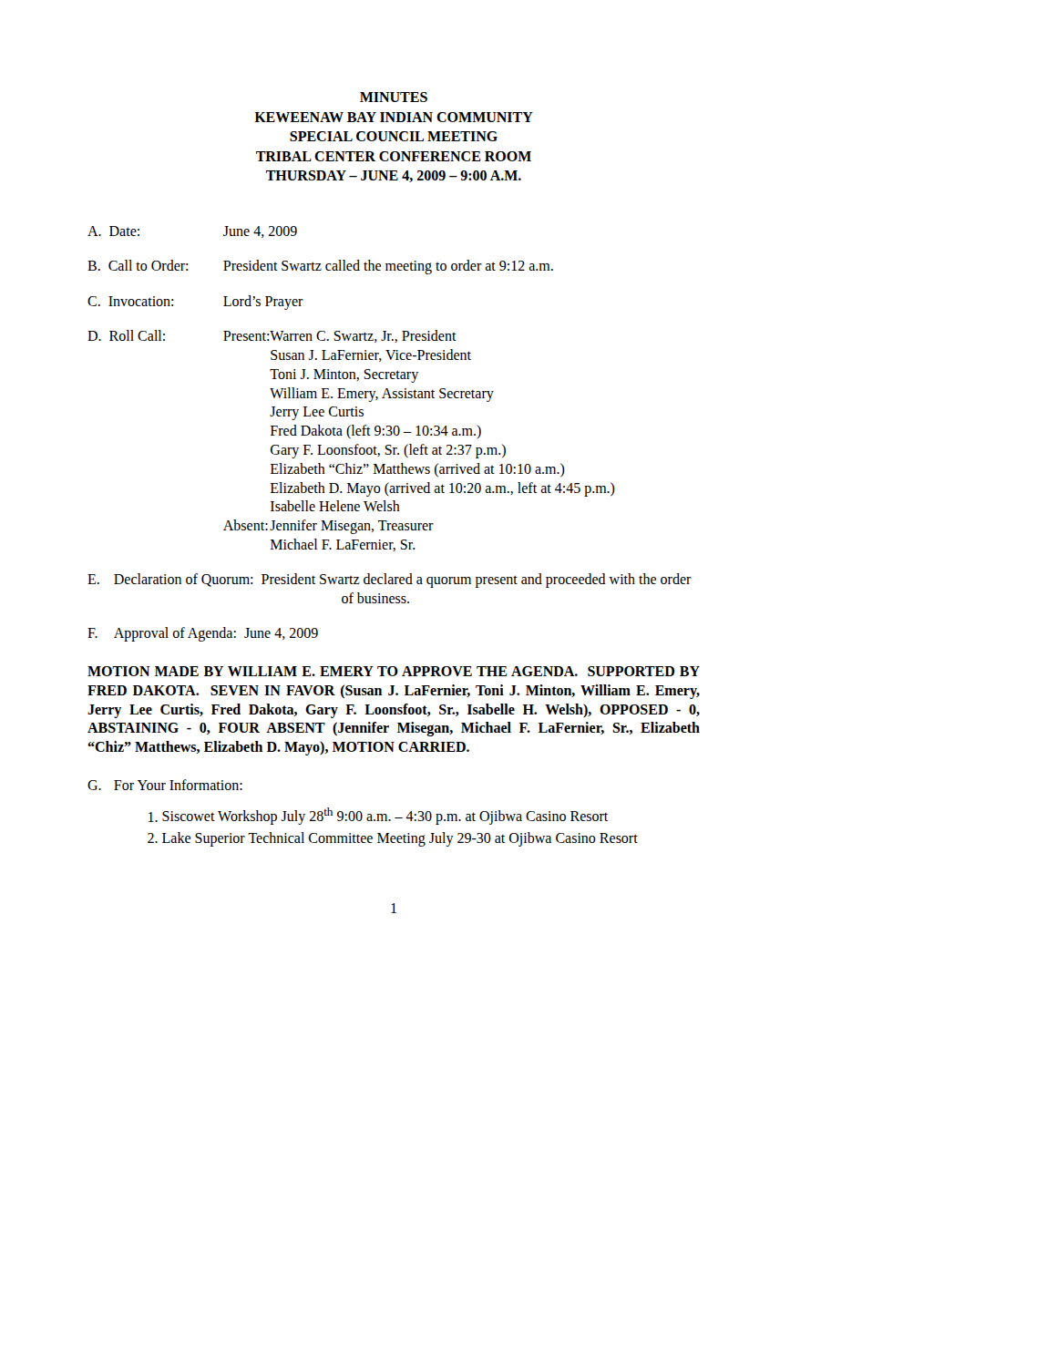MINUTES
KEWEENAW BAY INDIAN COMMUNITY
SPECIAL COUNCIL MEETING
TRIBAL CENTER CONFERENCE ROOM
THURSDAY – JUNE 4, 2009 – 9:00 A.M.
A. Date:
June 4, 2009
B. Call to Order:
President Swartz called the meeting to order at 9:12 a.m.
C. Invocation:
Lord’s Prayer
D. Roll Call:
| Present: | Warren C. Swartz, Jr., President Susan J. LaFernier, Vice-President Toni J. Minton, Secretary William E. Emery, Assistant Secretary Jerry Lee Curtis Fred Dakota (left 9:30 – 10:34 a.m.) Gary F. Loonsfoot, Sr. (left at 2:37 p.m.) Elizabeth “Chiz” Matthews (arrived at 10:10 a.m.) Elizabeth D. Mayo (arrived at 10:20 a.m., left at 4:45 p.m.) Isabelle Helene Welsh |
| Absent: | Jennifer Misegan, Treasurer Michael F. LaFernier, Sr. |
E.
Declaration of Quorum: President Swartz declared a quorum present and proceeded with the order
of business.
F.
Approval of Agenda: June 4, 2009
MOTION MADE BY WILLIAM E. EMERY TO APPROVE THE AGENDA. SUPPORTED BY FRED DAKOTA. SEVEN IN FAVOR (Susan J. LaFernier, Toni J. Minton, William E. Emery, Jerry Lee Curtis, Fred Dakota, Gary F. Loonsfoot, Sr., Isabelle H. Welsh), OPPOSED - 0, ABSTAINING - 0, FOUR ABSENT (Jennifer Misegan, Michael F. LaFernier, Sr., Elizabeth “Chiz” Matthews, Elizabeth D. Mayo), MOTION CARRIED.
G.
For Your Information:
Siscowet Workshop July 28th 9:00 a.m. – 4:30 p.m. at Ojibwa Casino Resort
Lake Superior Technical Committee Meeting July 29-30 at Ojibwa Casino Resort
1